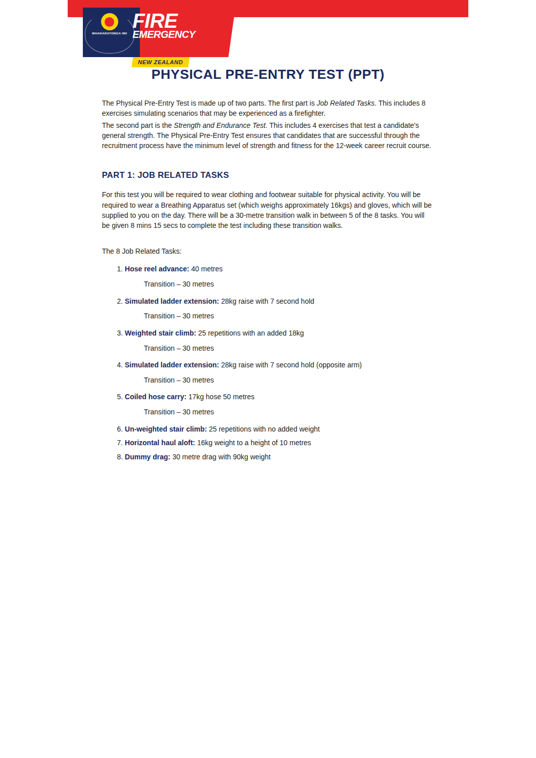WHAKARATONGA IWI
FIRE EMERGENCY
NEW ZEALAND
PHYSICAL PRE-ENTRY TEST (PPT)
The Physical Pre-Entry Test is made up of two parts. The first part is Job Related Tasks. This includes 8 exercises simulating scenarios that may be experienced as a firefighter.
The second part is the Strength and Endurance Test. This includes 4 exercises that test a candidate's general strength. The Physical Pre-Entry Test ensures that candidates that are successful through the recruitment process have the minimum level of strength and fitness for the 12-week career recruit course.
PART 1: JOB RELATED TASKS
For this test you will be required to wear clothing and footwear suitable for physical activity. You will be required to wear a Breathing Apparatus set (which weighs approximately 16kgs) and gloves, which will be supplied to you on the day. There will be a 30-metre transition walk in between 5 of the 8 tasks. You will be given 8 mins 15 secs to complete the test including these transition walks.
The 8 Job Related Tasks:
Hose reel advance: 40 metres
Transition – 30 metres
Simulated ladder extension: 28kg raise with 7 second hold
Transition – 30 metres
Weighted stair climb: 25 repetitions with an added 18kg
Transition – 30 metres
Simulated ladder extension: 28kg raise with 7 second hold (opposite arm)
Transition – 30 metres
Coiled hose carry: 17kg hose 50 metres
Transition – 30 metres
Un-weighted stair climb: 25 repetitions with no added weight
Horizontal haul aloft: 16kg weight to a height of 10 metres
Dummy drag: 30 metre drag with 90kg weight